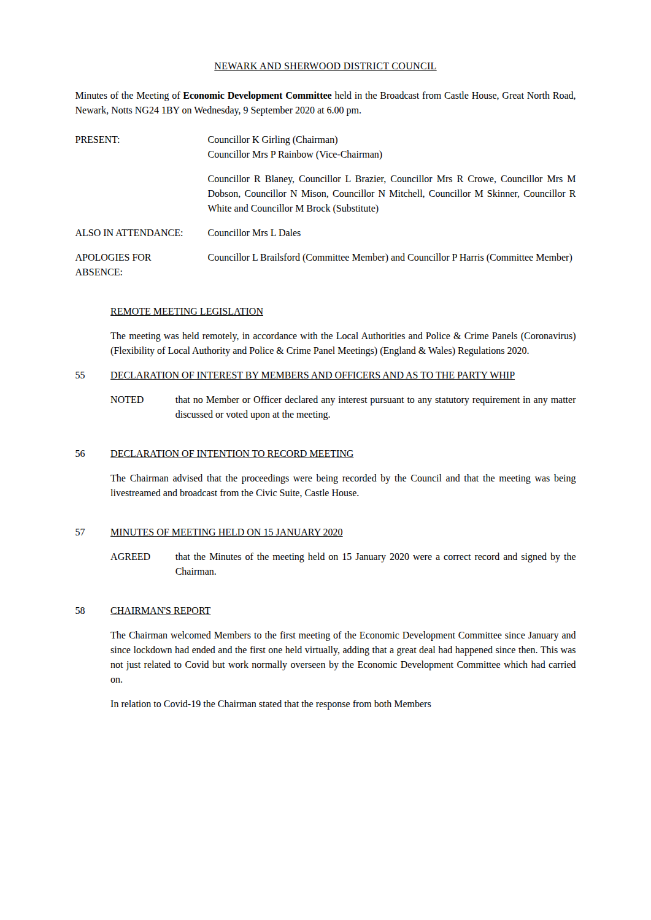NEWARK AND SHERWOOD DISTRICT COUNCIL
Minutes of the Meeting of Economic Development Committee held in the Broadcast from Castle House, Great North Road, Newark, Notts NG24 1BY on Wednesday, 9 September 2020 at 6.00 pm.
| PRESENT: | Councillor K Girling (Chairman) Councillor Mrs P Rainbow (Vice-Chairman) |
| | Councillor R Blaney, Councillor L Brazier, Councillor Mrs R Crowe, Councillor Mrs M Dobson, Councillor N Mison, Councillor N Mitchell, Councillor M Skinner, Councillor R White and Councillor M Brock (Substitute) |
| ALSO IN ATTENDANCE: | Councillor Mrs L Dales |
| APOLOGIES FOR ABSENCE: | Councillor L Brailsford (Committee Member) and Councillor P Harris (Committee Member) |
REMOTE MEETING LEGISLATION
The meeting was held remotely, in accordance with the Local Authorities and Police & Crime Panels (Coronavirus) (Flexibility of Local Authority and Police & Crime Panel Meetings) (England & Wales) Regulations 2020.
55
DECLARATION OF INTEREST BY MEMBERS AND OFFICERS AND AS TO THE PARTY WHIP
NOTED
that no Member or Officer declared any interest pursuant to any statutory requirement in any matter discussed or voted upon at the meeting.
56
DECLARATION OF INTENTION TO RECORD MEETING
The Chairman advised that the proceedings were being recorded by the Council and that the meeting was being livestreamed and broadcast from the Civic Suite, Castle House.
57
MINUTES OF MEETING HELD ON 15 JANUARY 2020
AGREED
that the Minutes of the meeting held on 15 January 2020 were a correct record and signed by the Chairman.
58
CHAIRMAN'S REPORT
The Chairman welcomed Members to the first meeting of the Economic Development Committee since January and since lockdown had ended and the first one held virtually, adding that a great deal had happened since then. This was not just related to Covid but work normally overseen by the Economic Development Committee which had carried on.
In relation to Covid-19 the Chairman stated that the response from both Members